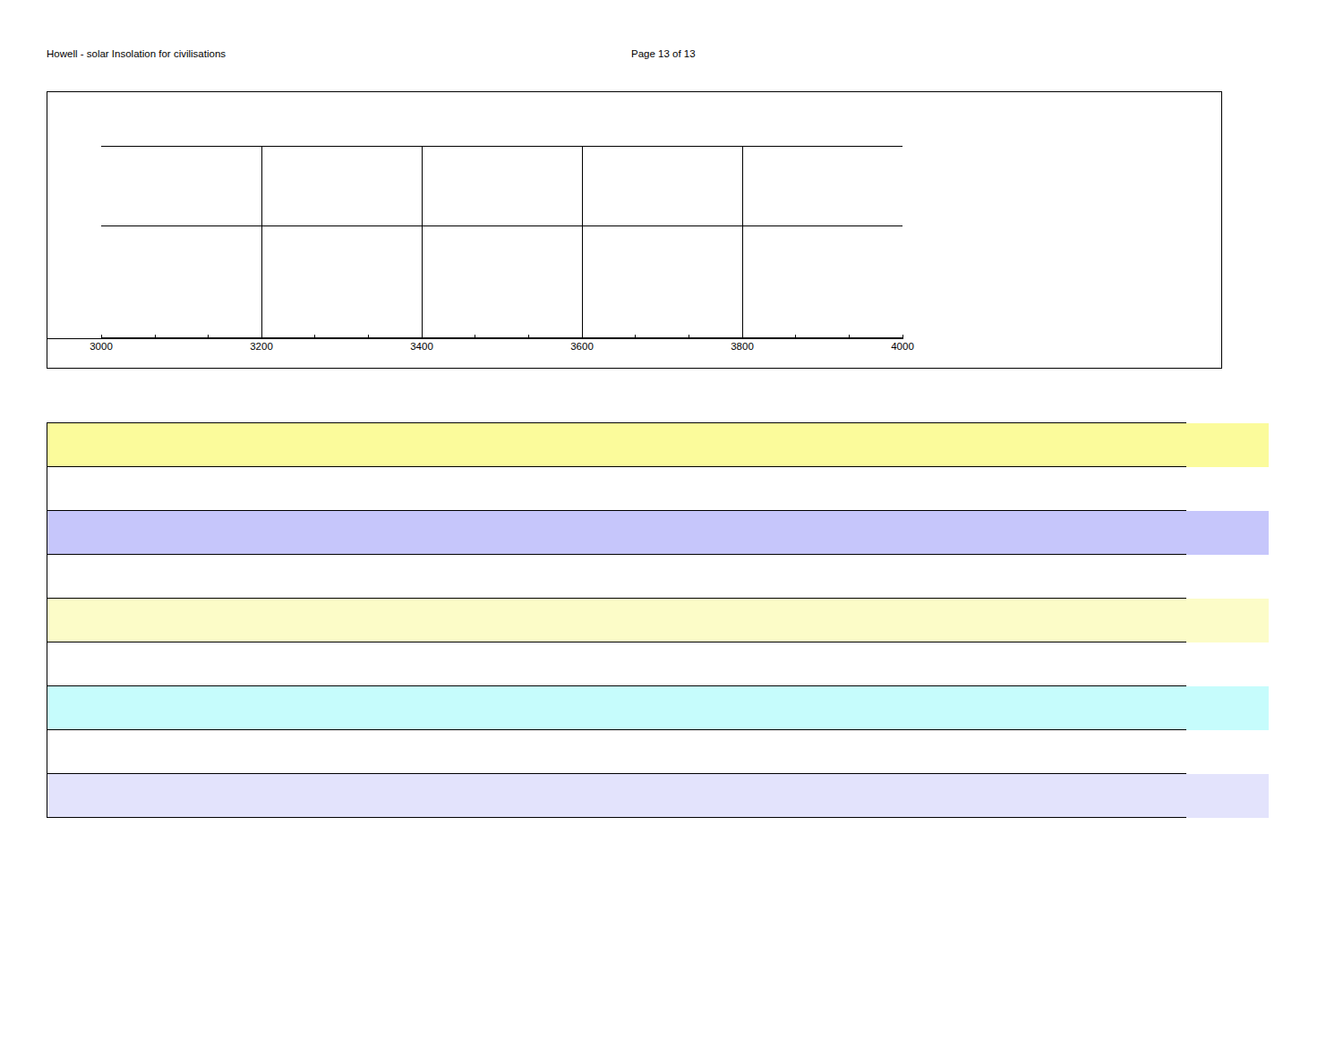Howell - solar Insolation for civilisations
Page 13 of 13
3000 3200 3400 3600 3800 4000